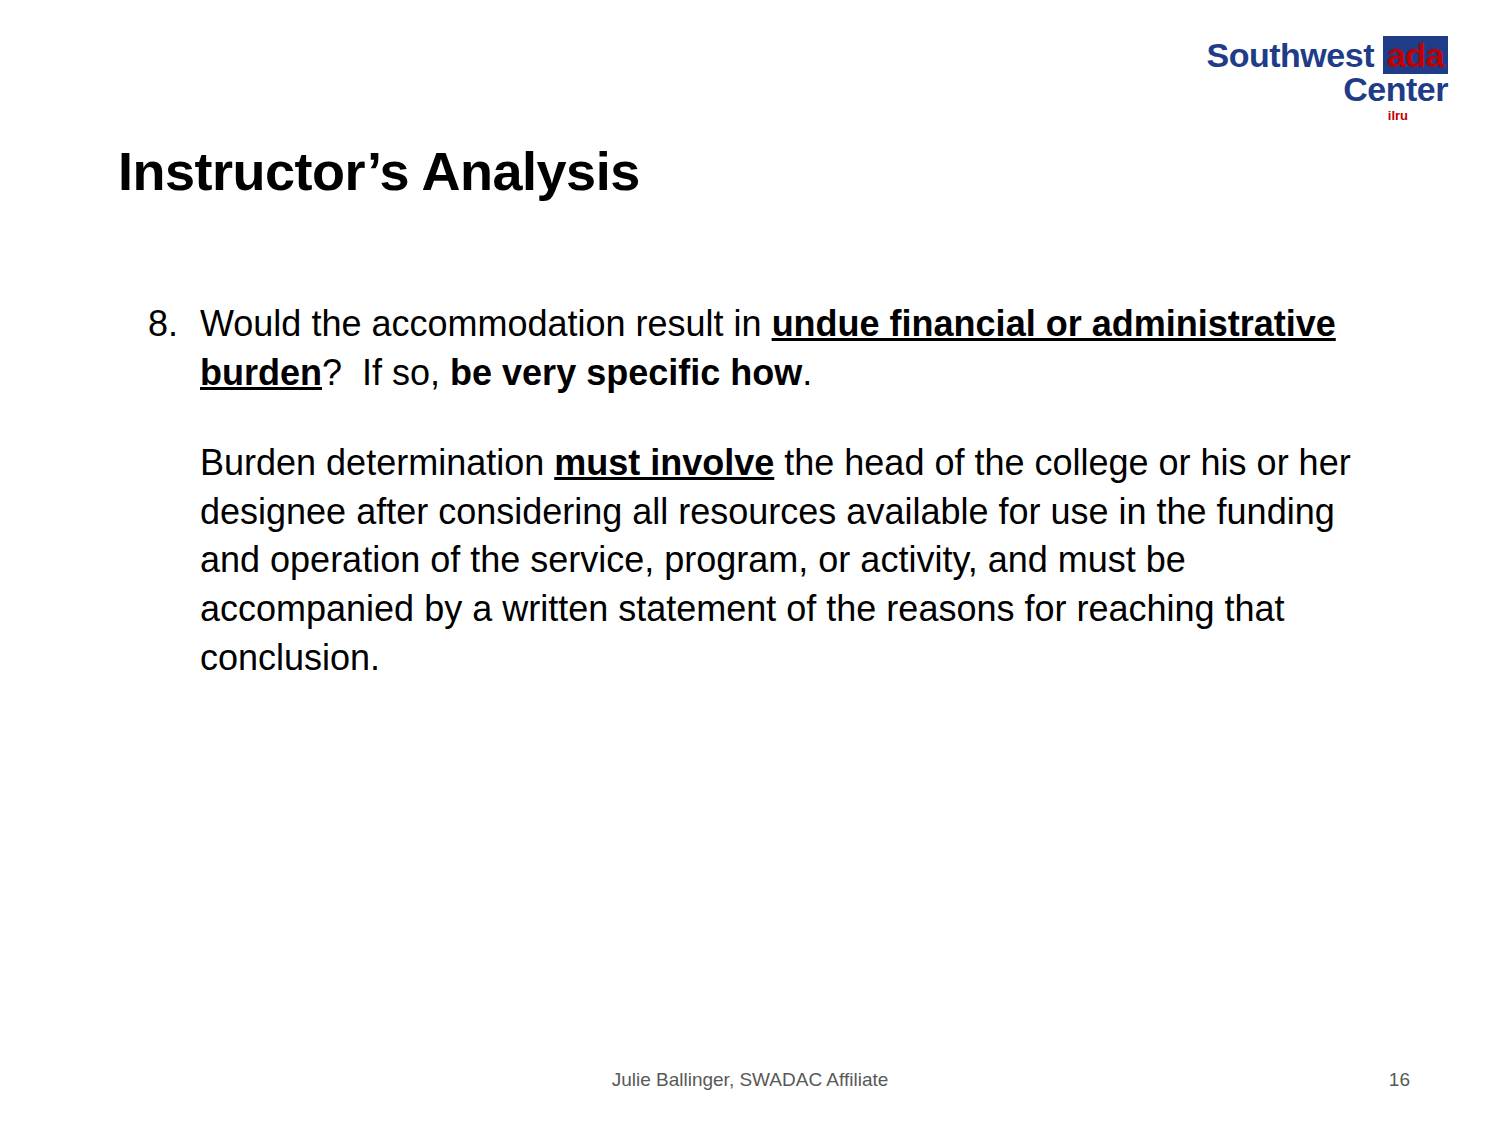Southwest ada Center
ilru
Instructor’s Analysis
8.
Would the accommodation result in undue financial or administrative burden? If so, be very specific how.
Burden determination must involve the head of the college or his or her designee after considering all resources available for use in the funding and operation of the service, program, or activity, and must be accompanied by a written statement of the reasons for reaching that conclusion.
Julie Ballinger, SWADAC Affiliate
16